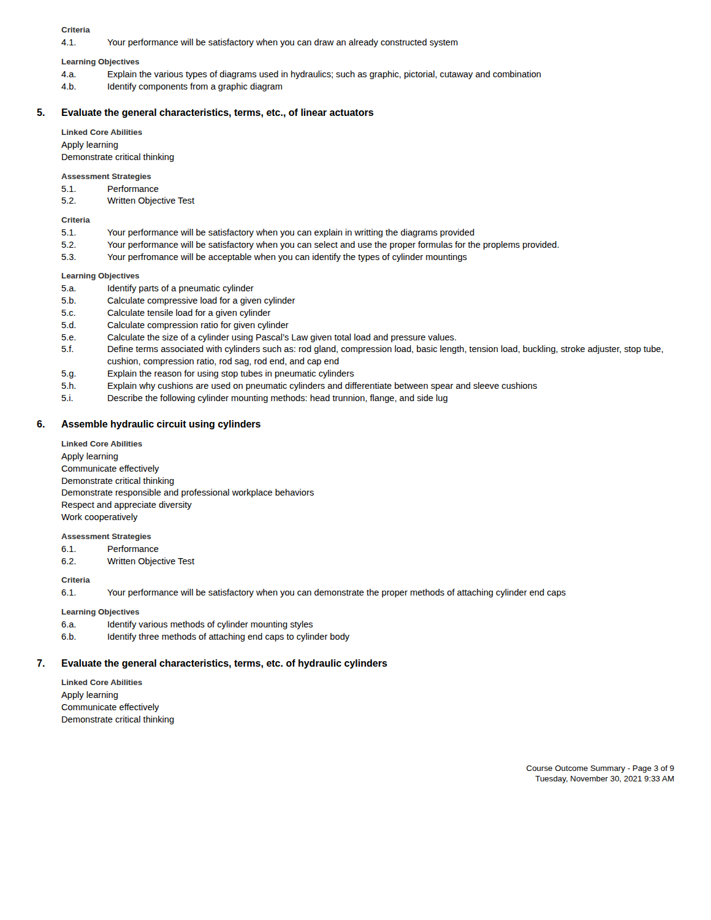Criteria
4.1. Your performance will be satisfactory when you can draw an already constructed system
Learning Objectives
4.a. Explain the various types of diagrams used in hydraulics; such as graphic, pictorial, cutaway and combination
4.b. Identify components from a graphic diagram
5. Evaluate the general characteristics, terms, etc., of linear actuators
Linked Core Abilities
Apply learning
Demonstrate critical thinking
Assessment Strategies
5.1. Performance
5.2. Written Objective Test
Criteria
5.1. Your performance will be satisfactory when you can explain in writting the diagrams provided
5.2. Your performance will be satisfactory when you can select and use the proper formulas for the proplems provided.
5.3. Your perfromance will be acceptable when you can identify the types of cylinder mountings
Learning Objectives
5.a. Identify parts of a pneumatic cylinder
5.b. Calculate compressive load for a given cylinder
5.c. Calculate tensile load for a given cylinder
5.d. Calculate compression ratio for given cylinder
5.e. Calculate the size of a cylinder using Pascal’s Law given total load and pressure values.
5.f. Define terms associated with cylinders such as: rod gland, compression load, basic length, tension load, buckling, stroke adjuster, stop tube, cushion, compression ratio, rod sag, rod end, and cap end
5.g. Explain the reason for using stop tubes in pneumatic cylinders
5.h. Explain why cushions are used on pneumatic cylinders and differentiate between spear and sleeve cushions
5.i. Describe the following cylinder mounting methods: head trunnion, flange, and side lug
6. Assemble hydraulic circuit using cylinders
Linked Core Abilities
Apply learning
Communicate effectively
Demonstrate critical thinking
Demonstrate responsible and professional workplace behaviors
Respect and appreciate diversity
Work cooperatively
Assessment Strategies
6.1. Performance
6.2. Written Objective Test
Criteria
6.1. Your performance will be satisfactory when you can demonstrate the proper methods of attaching cylinder end caps
Learning Objectives
6.a. Identify various methods of cylinder mounting styles
6.b. Identify three methods of attaching end caps to cylinder body
7. Evaluate the general characteristics, terms, etc. of hydraulic cylinders
Linked Core Abilities
Apply learning
Communicate effectively
Demonstrate critical thinking
Course Outcome Summary - Page 3 of 9
Tuesday, November 30, 2021 9:33 AM